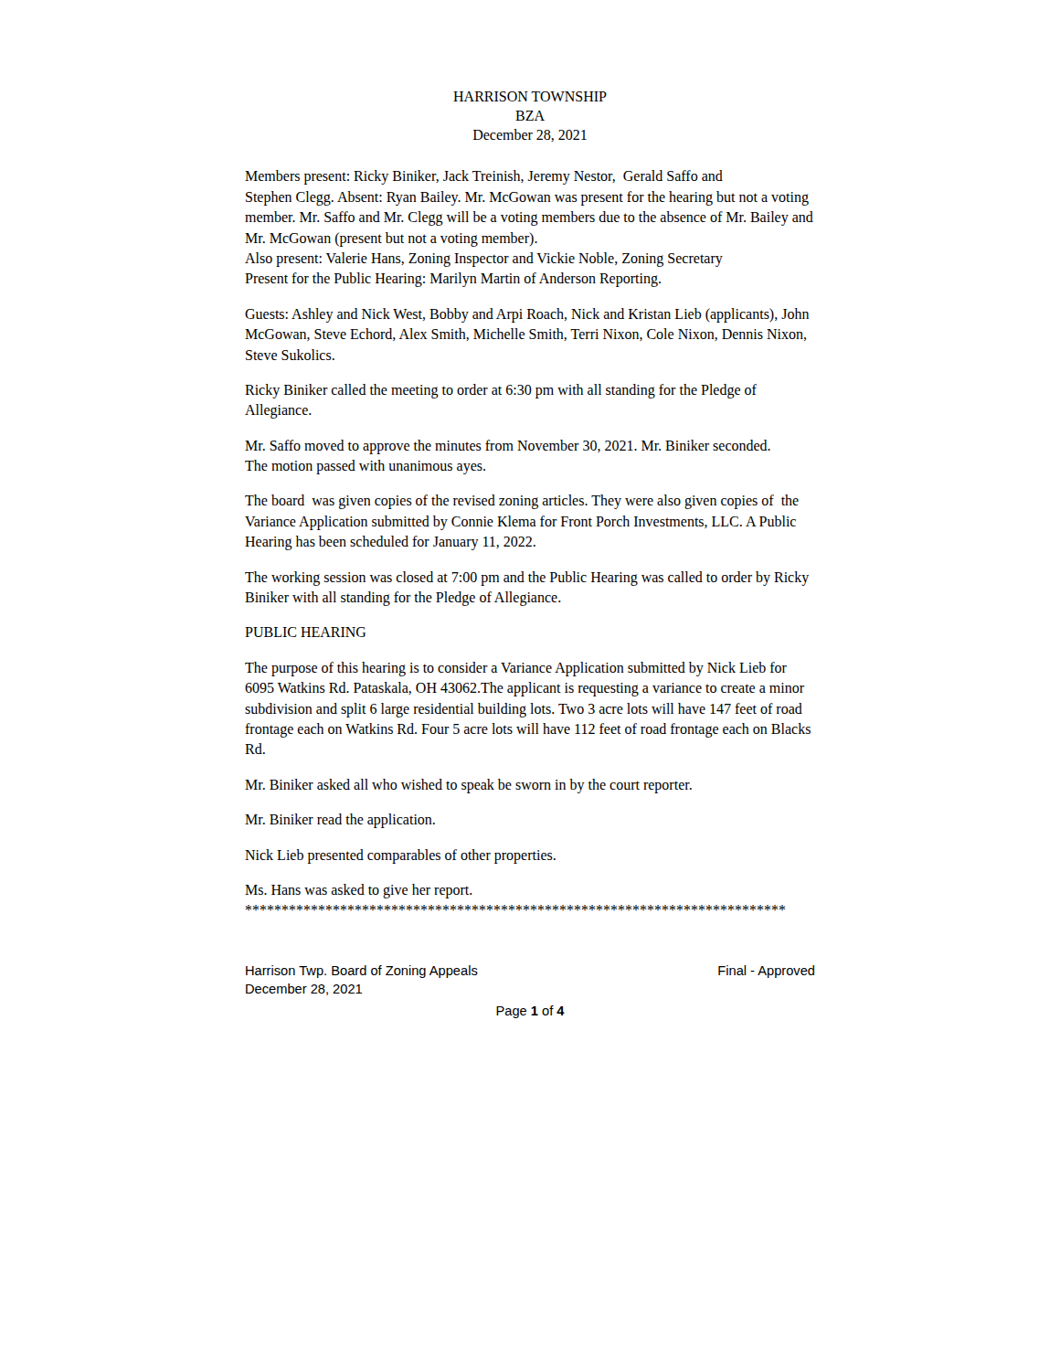HARRISON TOWNSHIP
BZA
December 28, 2021
Members present: Ricky Biniker, Jack Treinish, Jeremy Nestor, Gerald Saffo and
Stephen Clegg. Absent: Ryan Bailey. Mr. McGowan was present for the hearing but not a voting member. Mr. Saffo and Mr. Clegg will be a voting members due to the absence of Mr. Bailey and Mr. McGowan (present but not a voting member).
Also present: Valerie Hans, Zoning Inspector and Vickie Noble, Zoning Secretary
Present for the Public Hearing: Marilyn Martin of Anderson Reporting.
Guests: Ashley and Nick West, Bobby and Arpi Roach, Nick and Kristan Lieb (applicants), John McGowan, Steve Echord, Alex Smith, Michelle Smith, Terri Nixon, Cole Nixon, Dennis Nixon, Steve Sukolics.
Ricky Biniker called the meeting to order at 6:30 pm with all standing for the Pledge of Allegiance.
Mr. Saffo moved to approve the minutes from November 30, 2021. Mr. Biniker seconded.
The motion passed with unanimous ayes.
The board was given copies of the revised zoning articles. They were also given copies of the Variance Application submitted by Connie Klema for Front Porch Investments, LLC. A Public Hearing has been scheduled for January 11, 2022.
The working session was closed at 7:00 pm and the Public Hearing was called to order by Ricky Biniker with all standing for the Pledge of Allegiance.
PUBLIC HEARING
The purpose of this hearing is to consider a Variance Application submitted by Nick Lieb for 6095 Watkins Rd. Pataskala, OH 43062.The applicant is requesting a variance to create a minor subdivision and split 6 large residential building lots. Two 3 acre lots will have 147 feet of road frontage each on Watkins Rd. Four 5 acre lots will have 112 feet of road frontage each on Blacks Rd.
Mr. Biniker asked all who wished to speak be sworn in by the court reporter.
Mr. Biniker read the application.
Nick Lieb presented comparables of other properties.
Ms. Hans was asked to give her report.
**************************************************************************
Harrison Twp. Board of Zoning Appeals
December 28, 2021
Final - Approved
Page 1 of 4